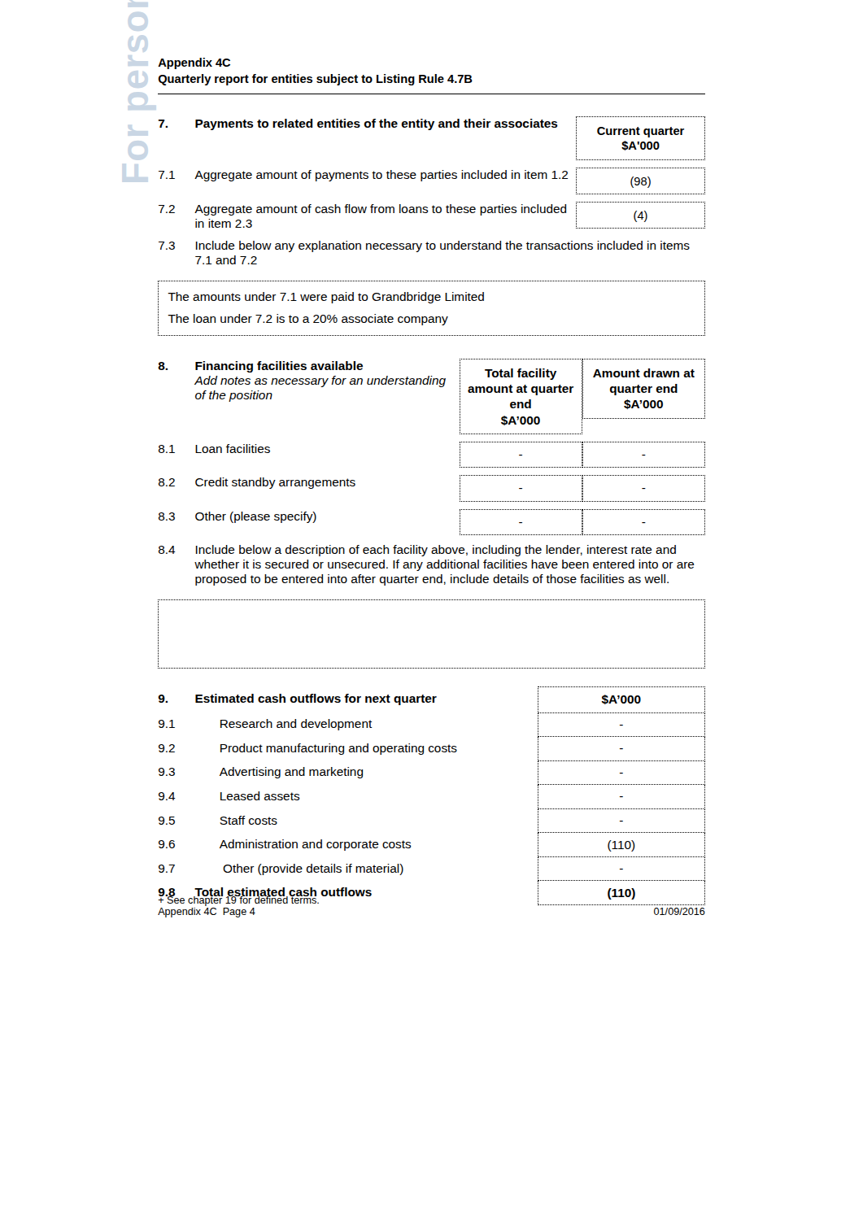For personal use only
Appendix 4C
Quarterly report for entities subject to Listing Rule 4.7B
| 7. | Payments to related entities of the entity and their associates | Current quarter $A'000 |
| 7.1 | Aggregate amount of payments to these parties included in item 1.2 | (98) |
| 7.2 | Aggregate amount of cash flow from loans to these parties included in item 2.3 | (4) |
| 7.3 | Include below any explanation necessary to understand the transactions included in items 7.1 and 7.2 |
The amounts under 7.1 were paid to Grandbridge Limited
The loan under 7.2 is to a 20% associate company
| 8. | Financing facilities available Add notes as necessary for an understanding of the position | Total facility amount at quarter end $A’000 | Amount drawn at quarter end $A’000 |
| 8.1 | Loan facilities | - | - |
| 8.2 | Credit standby arrangements | - | - |
| 8.3 | Other (please specify) | - | - |
| 8.4 | Include below a description of each facility above, including the lender, interest rate and whether it is secured or unsecured. If any additional facilities have been entered into or are proposed to be entered into after quarter end, include details of those facilities as well. |
| 9. | Estimated cash outflows for next quarter | $A’000 |
| 9.1 | Research and development | - |
| 9.2 | Product manufacturing and operating costs | - |
| 9.3 | Advertising and marketing | - |
| 9.4 | Leased assets | - |
| 9.5 | Staff costs | - |
| 9.6 | Administration and corporate costs | (110) |
| 9.7 | Other (provide details if material) | - |
| 9.8 | Total estimated cash outflows | (110) |
+ See chapter 19 for defined terms.
Appendix 4C Page 4 01/09/2016